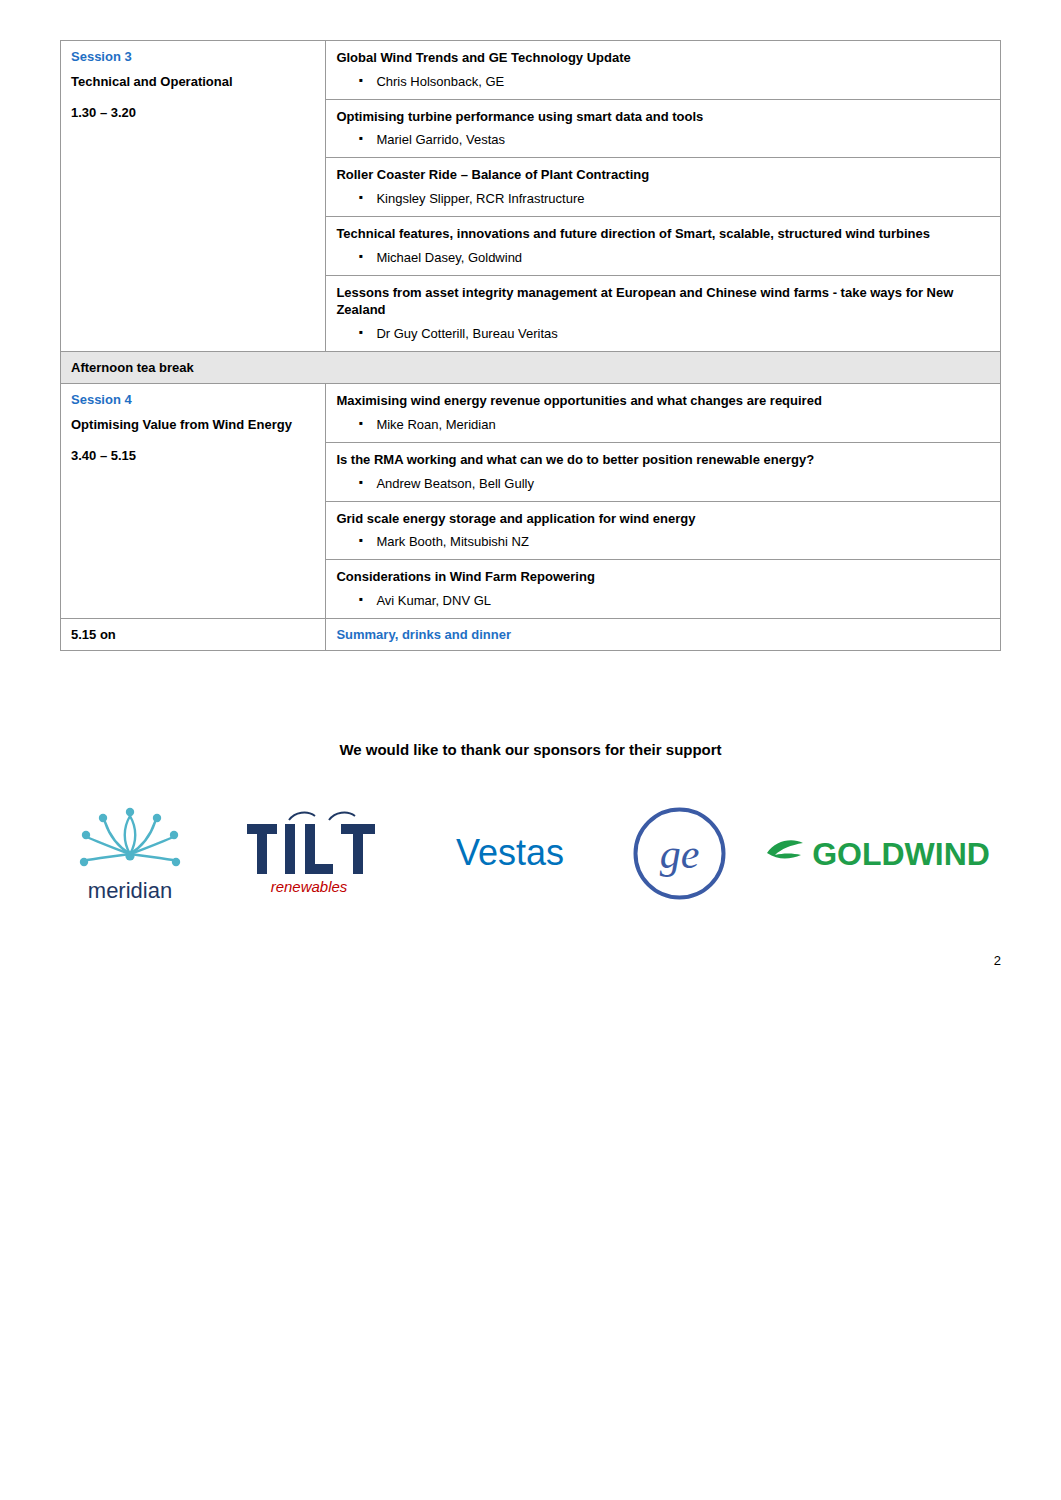| Session 3 Technical and Operational 1.30 – 3.20 | Global Wind Trends and GE Technology Update Chris Holsonback, GE |
| Optimising turbine performance using smart data and tools Mariel Garrido, Vestas |
| Roller Coaster Ride – Balance of Plant Contracting Kingsley Slipper, RCR Infrastructure |
| Technical features, innovations and future direction of Smart, scalable, structured wind turbines Michael Dasey, Goldwind |
| Lessons from asset integrity management at European and Chinese wind farms - take ways for New Zealand Dr Guy Cotterill, Bureau Veritas |
| Afternoon tea break |
| Session 4 Optimising Value from Wind Energy 3.40 – 5.15 | Maximising wind energy revenue opportunities and what changes are required Mike Roan, Meridian |
| Is the RMA working and what can we do to better position renewable energy? Andrew Beatson, Bell Gully |
| Grid scale energy storage and application for wind energy Mark Booth, Mitsubishi NZ |
| Considerations in Wind Farm Repowering Avi Kumar, DNV GL |
| 5.15 on | Summary, drinks and dinner |
We would like to thank our sponsors for their support
meridian
renewables
Vestas
ge
GOLDWIND
2